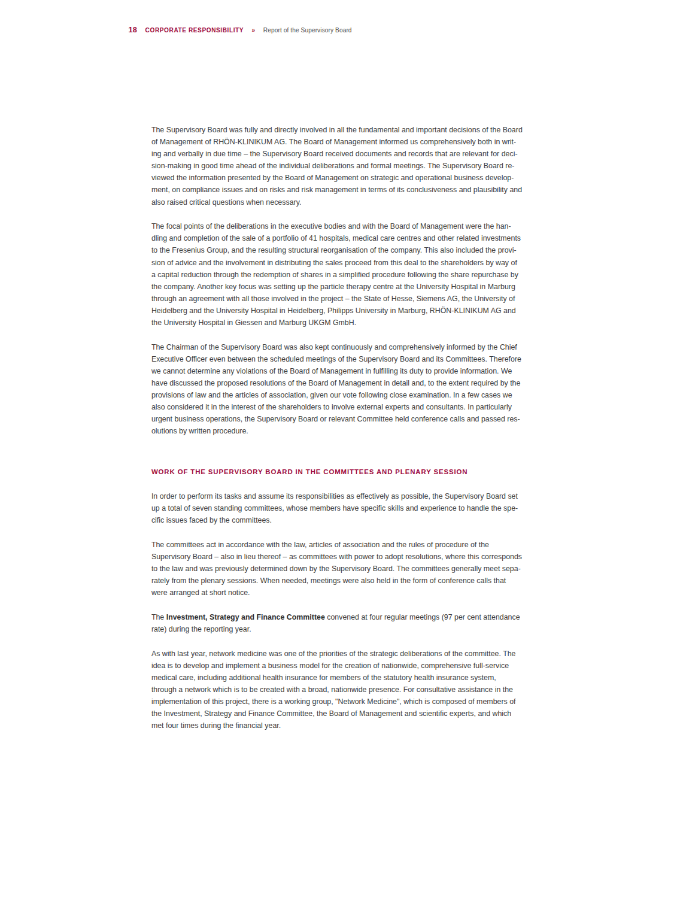18 Corporate Responsibility » Report of the Supervisory Board
The Supervisory Board was fully and directly involved in all the fundamental and important decisions of the Board of Management of RHÖN-KLINIKUM AG. The Board of Management informed us comprehensively both in writing and verbally in due time – the Supervisory Board received documents and records that are relevant for decision-making in good time ahead of the individual deliberations and formal meetings. The Supervisory Board reviewed the information presented by the Board of Management on strategic and operational business development, on compliance issues and on risks and risk management in terms of its conclusiveness and plausibility and also raised critical questions when necessary.
The focal points of the deliberations in the executive bodies and with the Board of Management were the handling and completion of the sale of a portfolio of 41 hospitals, medical care centres and other related investments to the Fresenius Group, and the resulting structural reorganisation of the company. This also included the provision of advice and the involvement in distributing the sales proceed from this deal to the shareholders by way of a capital reduction through the redemption of shares in a simplified procedure following the share repurchase by the company. Another key focus was setting up the particle therapy centre at the University Hospital in Marburg through an agreement with all those involved in the project – the State of Hesse, Siemens AG, the University of Heidelberg and the University Hospital in Heidelberg, Philipps University in Marburg, RHÖN-KLINIKUM AG and the University Hospital in Giessen and Marburg UKGM GmbH.
The Chairman of the Supervisory Board was also kept continuously and comprehensively informed by the Chief Executive Officer even between the scheduled meetings of the Supervisory Board and its Committees. Therefore we cannot determine any violations of the Board of Management in fulfilling its duty to provide information. We have discussed the proposed resolutions of the Board of Management in detail and, to the extent required by the provisions of law and the articles of association, given our vote following close examination. In a few cases we also considered it in the interest of the shareholders to involve external experts and consultants. In particularly urgent business operations, the Supervisory Board or relevant Committee held conference calls and passed resolutions by written procedure.
Work of the Supervisory Board in the Committees and Plenary Session
In order to perform its tasks and assume its responsibilities as effectively as possible, the Supervisory Board set up a total of seven standing committees, whose members have specific skills and experience to handle the specific issues faced by the committees.
The committees act in accordance with the law, articles of association and the rules of procedure of the Supervisory Board – also in lieu thereof – as committees with power to adopt resolutions, where this corresponds to the law and was previously determined down by the Supervisory Board. The committees generally meet separately from the plenary sessions. When needed, meetings were also held in the form of conference calls that were arranged at short notice.
The Investment, Strategy and Finance Committee convened at four regular meetings (97 per cent attendance rate) during the reporting year.
As with last year, network medicine was one of the priorities of the strategic deliberations of the committee. The idea is to develop and implement a business model for the creation of nationwide, comprehensive full-service medical care, including additional health insurance for members of the statutory health insurance system, through a network which is to be created with a broad, nationwide presence. For consultative assistance in the implementation of this project, there is a working group, "Network Medicine", which is composed of members of the Investment, Strategy and Finance Committee, the Board of Management and scientific experts, and which met four times during the financial year.